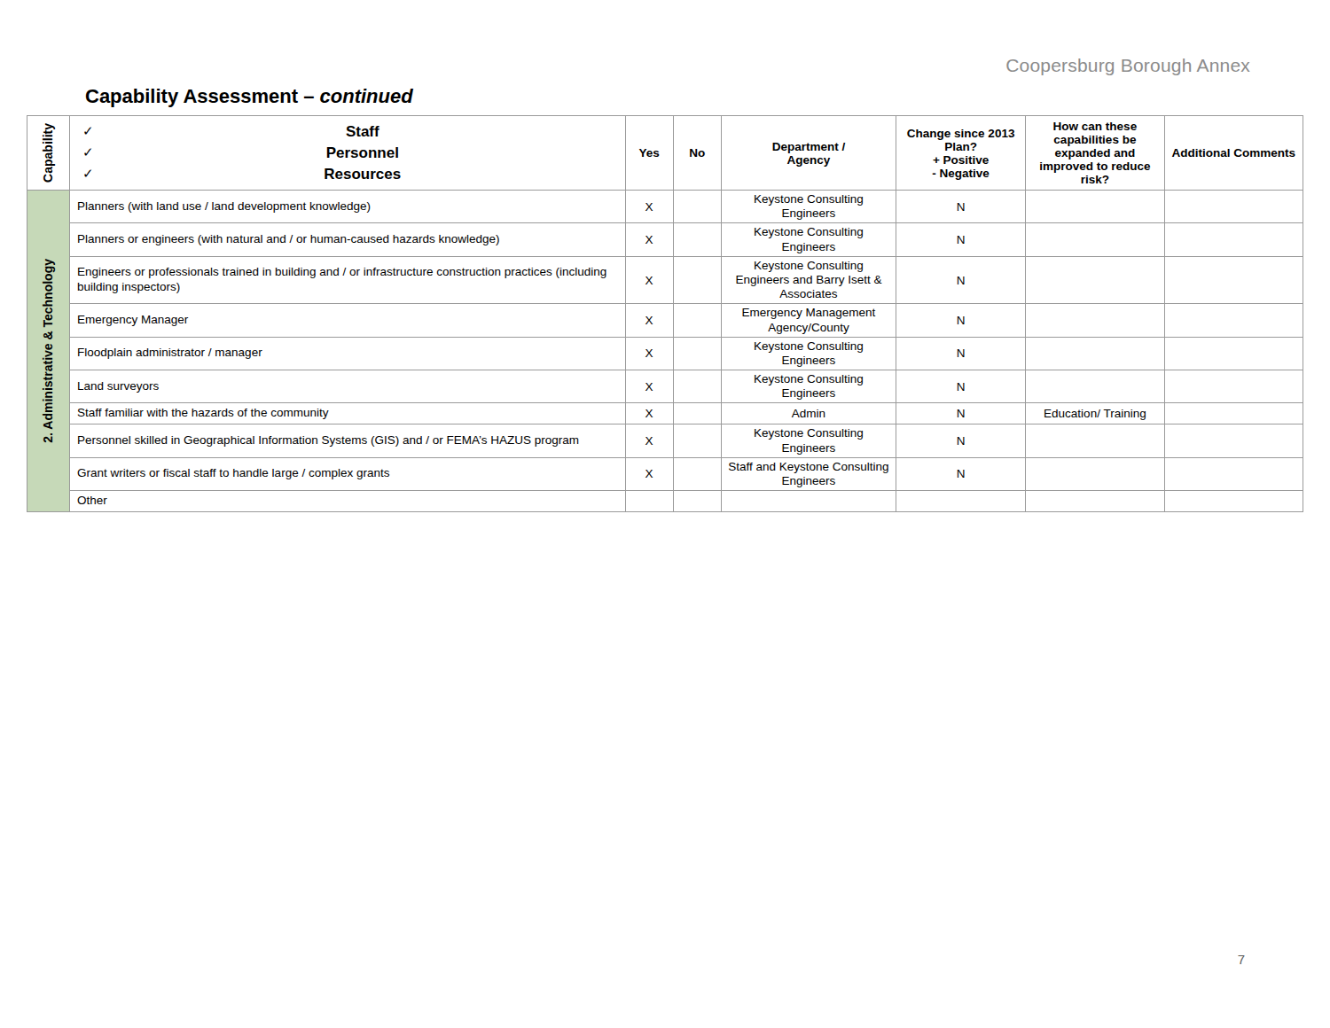Coopersburg Borough Annex
Capability Assessment – continued
| Capability | Staff Personnel Resources | Yes | No | Department / Agency | Change since 2013 Plan? + Positive - Negative | How can these capabilities be expanded and improved to reduce risk? | Additional Comments |
| --- | --- | --- | --- | --- | --- | --- | --- |
| 2. Administrative & Technology | Planners (with land use / land development knowledge) | X | | Keystone Consulting Engineers | N | | |
| Planners or engineers (with natural and / or human-caused hazards knowledge) | X | | Keystone Consulting Engineers | N | | |
| Engineers or professionals trained in building and / or infrastructure construction practices (including building inspectors) | X | | Keystone Consulting Engineers and Barry Isett & Associates | N | | |
| Emergency Manager | X | | Emergency Management Agency/County | N | | |
| Floodplain administrator / manager | X | | Keystone Consulting Engineers | N | | |
| Land surveyors | X | | Keystone Consulting Engineers | N | | |
| Staff familiar with the hazards of the community | X | | Admin | N | Education/ Training | |
| Personnel skilled in Geographical Information Systems (GIS) and / or FEMA’s HAZUS program | X | | Keystone Consulting Engineers | N | | |
| Grant writers or fiscal staff to handle large / complex grants | X | | Staff and Keystone Consulting Engineers | N | | |
| Other | | | | | | |
7